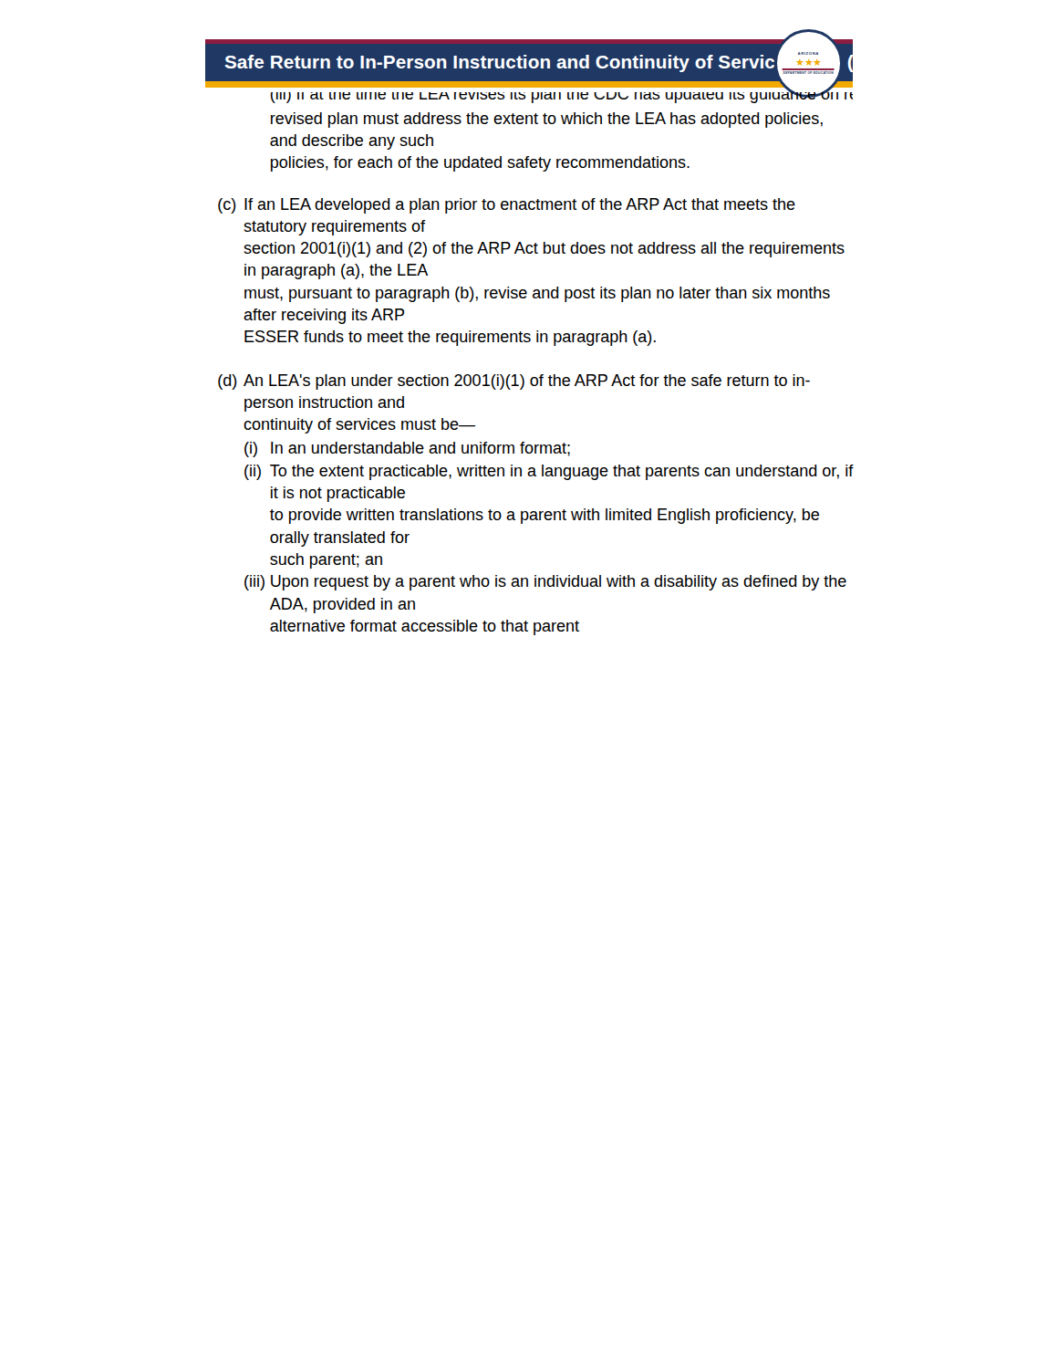Safe Return to In-Person Instruction and Continuity of Services Plan (ARP Act)
ARIZONA ★★★
DEPARTMENT OF EDUCATION
(iii) If at the time the LEA revises its plan the CDC has updated its guidance on reopening schools, the
revised plan must address the extent to which the LEA has adopted policies, and describe any such
policies, for each of the updated safety recommendations.
(c)
If an LEA developed a plan prior to enactment of the ARP Act that meets the statutory requirements of
section 2001(i)(1) and (2) of the ARP Act but does not address all the requirements in paragraph (a), the LEA
must, pursuant to paragraph (b), revise and post its plan no later than six months after receiving its ARP
ESSER funds to meet the requirements in paragraph (a).
(d)
An LEA's plan under section 2001(i)(1) of the ARP Act for the safe return to in-person instruction and
continuity of services must be—
(i)
In an understandable and uniform format;
(ii)
To the extent practicable, written in a language that parents can understand or, if it is not practicable
to provide written translations to a parent with limited English proficiency, be orally translated for
such parent; an
(iii)
Upon request by a parent who is an individual with a disability as defined by the ADA, provided in an
alternative format accessible to that parent